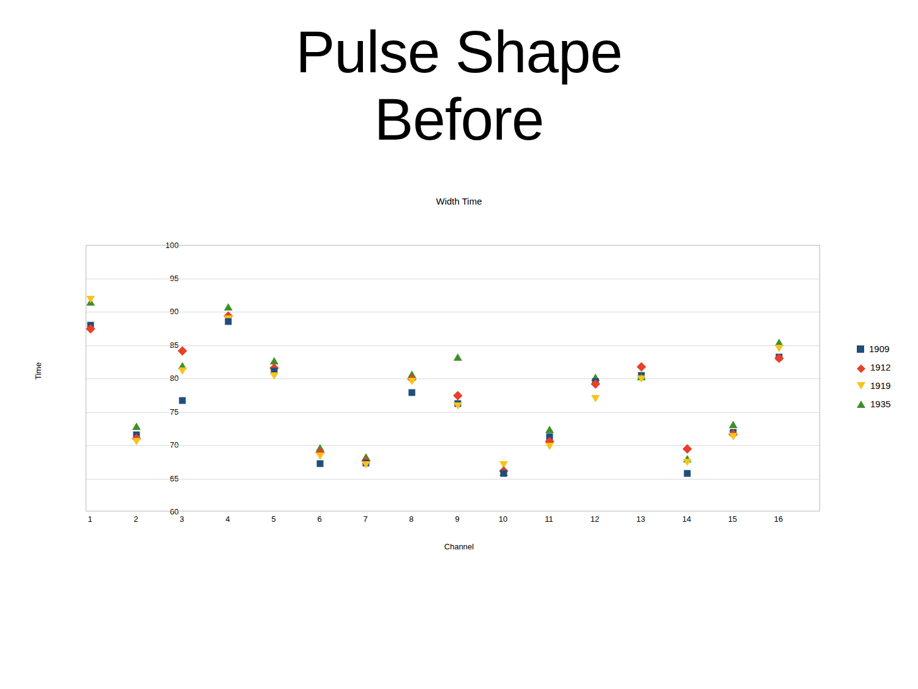Pulse Shape
Before
Width Time
Time
Channel
100
95
90
85
80
75
70
65
60
1
2
3
4
5
6
7
8
9
10
11
12
13
14
15
16
1909
1912
1919
1935